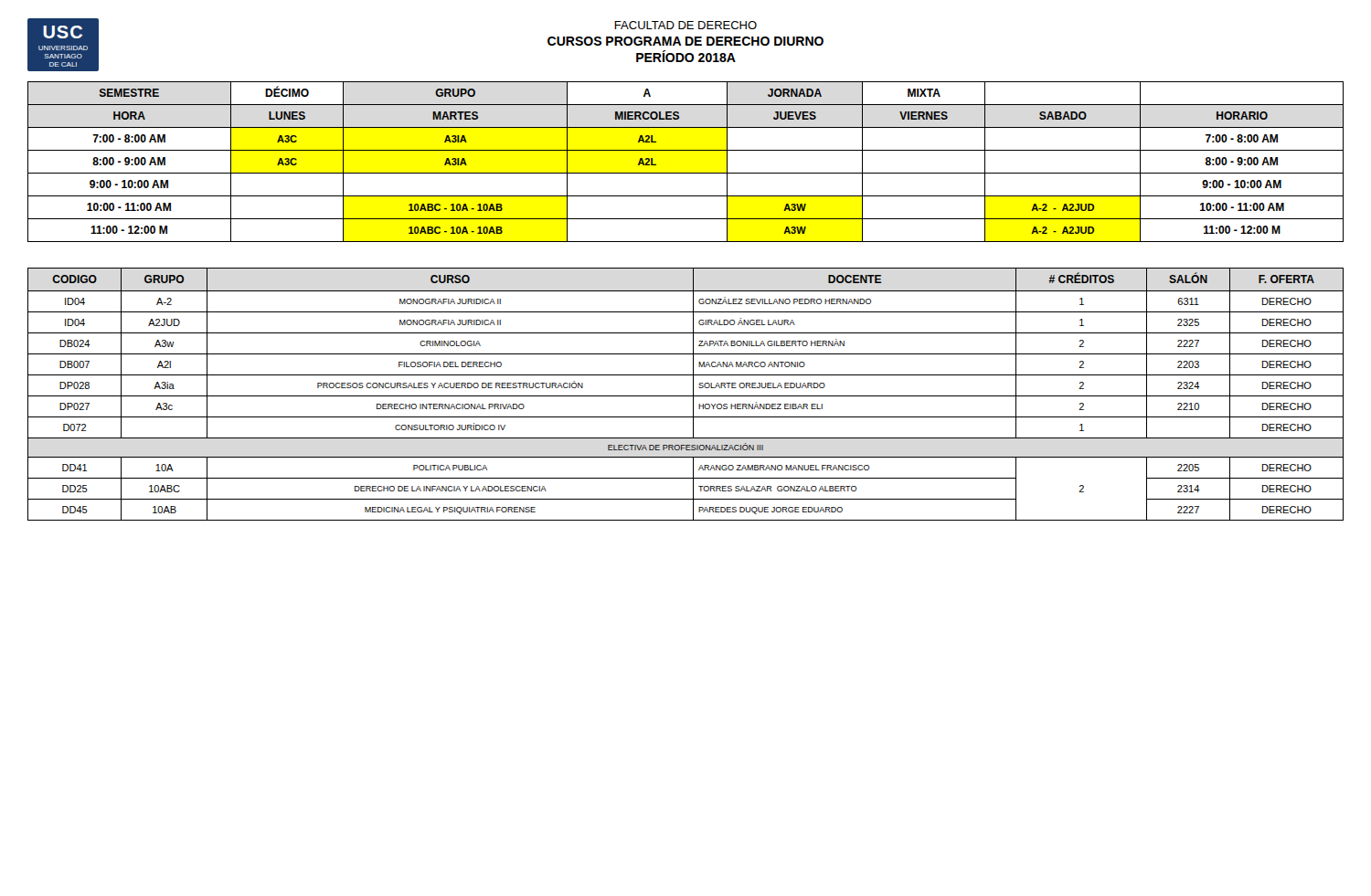USC UNIVERSIDAD
SANTIAGO
DE CALI
FACULTAD DE DERECHO
CURSOS PROGRAMA DE DERECHO DIURNO
PERÍODO 2018A
| SEMESTRE | DÉCIMO | GRUPO | A | JORNADA | MIXTA | | |
| HORA | LUNES | MARTES | MIERCOLES | JUEVES | VIERNES | SABADO | HORARIO |
| 7:00 - 8:00 AM | A3C | A3IA | A2L | | | | 7:00 - 8:00 AM |
| 8:00 - 9:00 AM | A3C | A3IA | A2L | | | | 8:00 - 9:00 AM |
| 9:00 - 10:00 AM | | | | | | | 9:00 - 10:00 AM |
| 10:00 - 11:00 AM | | 10ABC - 10A - 10AB | | A3W | | A-2 - A2JUD | 10:00 - 11:00 AM |
| 11:00 - 12:00 M | | 10ABC - 10A - 10AB | | A3W | | A-2 - A2JUD | 11:00 - 12:00 M |
| CODIGO | GRUPO | CURSO | DOCENTE | # CRÉDITOS | SALÓN | F. OFERTA |
| --- | --- | --- | --- | --- | --- | --- |
| ID04 | A-2 | MONOGRAFIA JURIDICA II | GONZÁLEZ SEVILLANO PEDRO HERNANDO | 1 | 6311 | DERECHO |
| ID04 | A2JUD | MONOGRAFIA JURIDICA II | GIRALDO ÁNGEL LAURA | 1 | 2325 | DERECHO |
| DB024 | A3w | CRIMINOLOGIA | ZAPATA BONILLA GILBERTO HERNÀN | 2 | 2227 | DERECHO |
| DB007 | A2l | FILOSOFIA DEL DERECHO | MACANA MARCO ANTONIO | 2 | 2203 | DERECHO |
| DP028 | A3ia | PROCESOS CONCURSALES Y ACUERDO DE REESTRUCTURACIÓN | SOLARTE OREJUELA EDUARDO | 2 | 2324 | DERECHO |
| DP027 | A3c | DERECHO INTERNACIONAL PRIVADO | HOYOS HERNÀNDEZ EIBAR ELI | 2 | 2210 | DERECHO |
| D072 | | CONSULTORIO JURÍDICO IV | | 1 | | DERECHO |
| ELECTIVA DE PROFESIONALIZACIÓN III |
| DD41 | 10A | POLITICA PUBLICA | ARANGO ZAMBRANO MANUEL FRANCISCO | 2 | 2205 | DERECHO |
| DD25 | 10ABC | DERECHO DE LA INFANCIA Y LA ADOLESCENCIA | TORRES SALAZAR GONZALO ALBERTO | 2314 | DERECHO |
| DD45 | 10AB | MEDICINA LEGAL Y PSIQUIATRIA FORENSE | PAREDES DUQUE JORGE EDUARDO | 2227 | DERECHO |